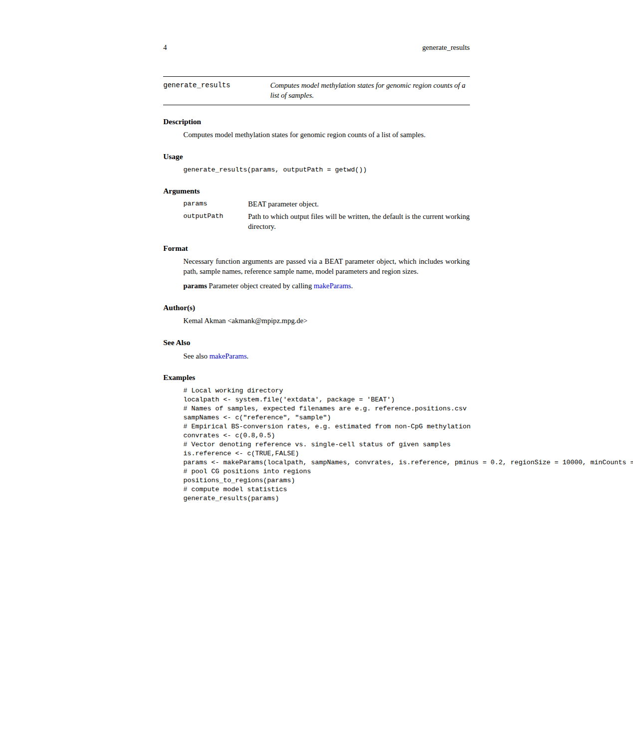4
generate_results
generate_results
Computes model methylation states for genomic region counts of a list of samples.
Description
Computes model methylation states for genomic region counts of a list of samples.
Usage
generate_results(params, outputPath = getwd())
Arguments
params
BEAT parameter object.
outputPath
Path to which output files will be written, the default is the current working directory.
Format
Necessary function arguments are passed via a BEAT parameter object, which includes working path, sample names, reference sample name, model parameters and region sizes.
params Parameter object created by calling makeParams.
Author(s)
Kemal Akman <akmank@mpipz.mpg.de>
See Also
See also makeParams.
Examples
# Local working directory
localpath <- system.file('extdata', package = 'BEAT')
# Names of samples, expected filenames are e.g. reference.positions.csv
sampNames <- c("reference", "sample")
# Empirical BS-conversion rates, e.g. estimated from non-CpG methylation
convrates <- c(0.8,0.5)
# Vector denoting reference vs. single-cell status of given samples
is.reference <- c(TRUE,FALSE)
params <- makeParams(localpath, sampNames, convrates, is.reference, pminus = 0.2, regionSize = 10000, minCounts = 5
# pool CG positions into regions
positions_to_regions(params)
# compute model statistics
generate_results(params)